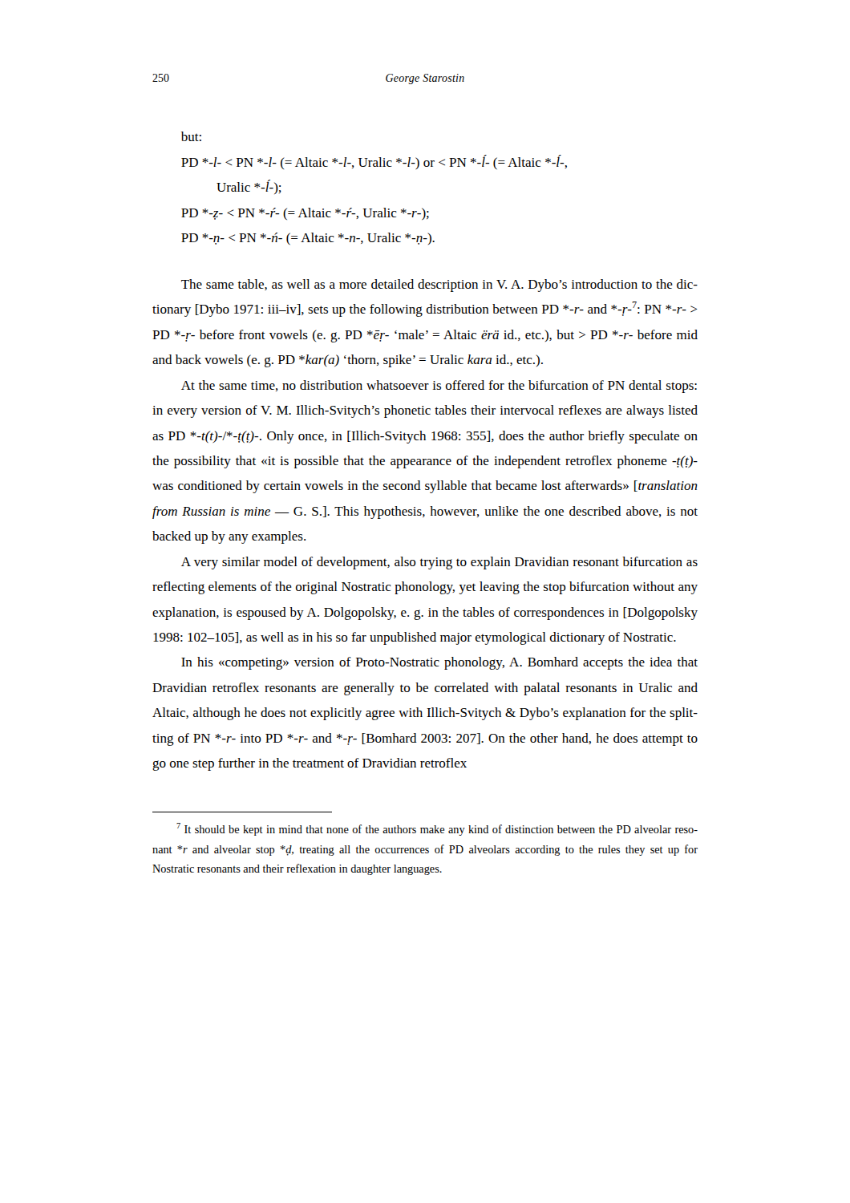250 George Starostin 250
but:
PD *-l- < PN *-l- (= Altaic *-l-, Uralic *-l-) or < PN *-ĺ- (= Altaic *-ĺ-, Uralic *-ĺ-);
PD *-ẓ- < PN *-ŕ- (= Altaic *-ŕ-, Uralic *-r-);
PD *-ṇ- < PN *-ń- (= Altaic *-n-, Uralic *-ṇ-).
The same table, as well as a more detailed description in V. A. Dybo’s introduction to the dictionary [Dybo 1971: iii–iv], sets up the following distribution between PD *-r- and *-ṛ-7: PN *-r- > PD *-ṛ- before front vowels (e. g. PD *ēṛ- ‘male’ = Altaic ërä id., etc.), but > PD *-r- before mid and back vowels (e. g. PD *kar(a) ‘thorn, spike’ = Uralic kara id., etc.).
At the same time, no distribution whatsoever is offered for the bifurcation of PN dental stops: in every version of V. M. Illich-Svitych’s phonetic tables their intervocal reflexes are always listed as PD *-t(t)-/*-ṭ(ṭ)-. Only once, in [Illich-Svitych 1968: 355], does the author briefly speculate on the possibility that «it is possible that the appearance of the independent retroflex phoneme -ṭ(ṭ)- was conditioned by certain vowels in the second syllable that became lost afterwards» [translation from Russian is mine — G. S.]. This hypothesis, however, unlike the one described above, is not backed up by any examples.
A very similar model of development, also trying to explain Dravidian resonant bifurcation as reflecting elements of the original Nostratic phonology, yet leaving the stop bifurcation without any explanation, is espoused by A. Dolgopolsky, e. g. in the tables of correspondences in [Dolgopolsky 1998: 102–105], as well as in his so far unpublished major etymological dictionary of Nostratic.
In his «competing» version of Proto-Nostratic phonology, A. Bomhard accepts the idea that Dravidian retroflex resonants are generally to be correlated with palatal resonants in Uralic and Altaic, although he does not explicitly agree with Illich-Svitych & Dybo’s explanation for the splitting of PN *-r- into PD *-r- and *-ṛ- [Bomhard 2003: 207]. On the other hand, he does attempt to go one step further in the treatment of Dravidian retroflex
7 It should be kept in mind that none of the authors make any kind of distinction between the PD alveolar resonant *r and alveolar stop *ḍ, treating all the occurrences of PD alveolars according to the rules they set up for Nostratic resonants and their reflexation in daughter languages.